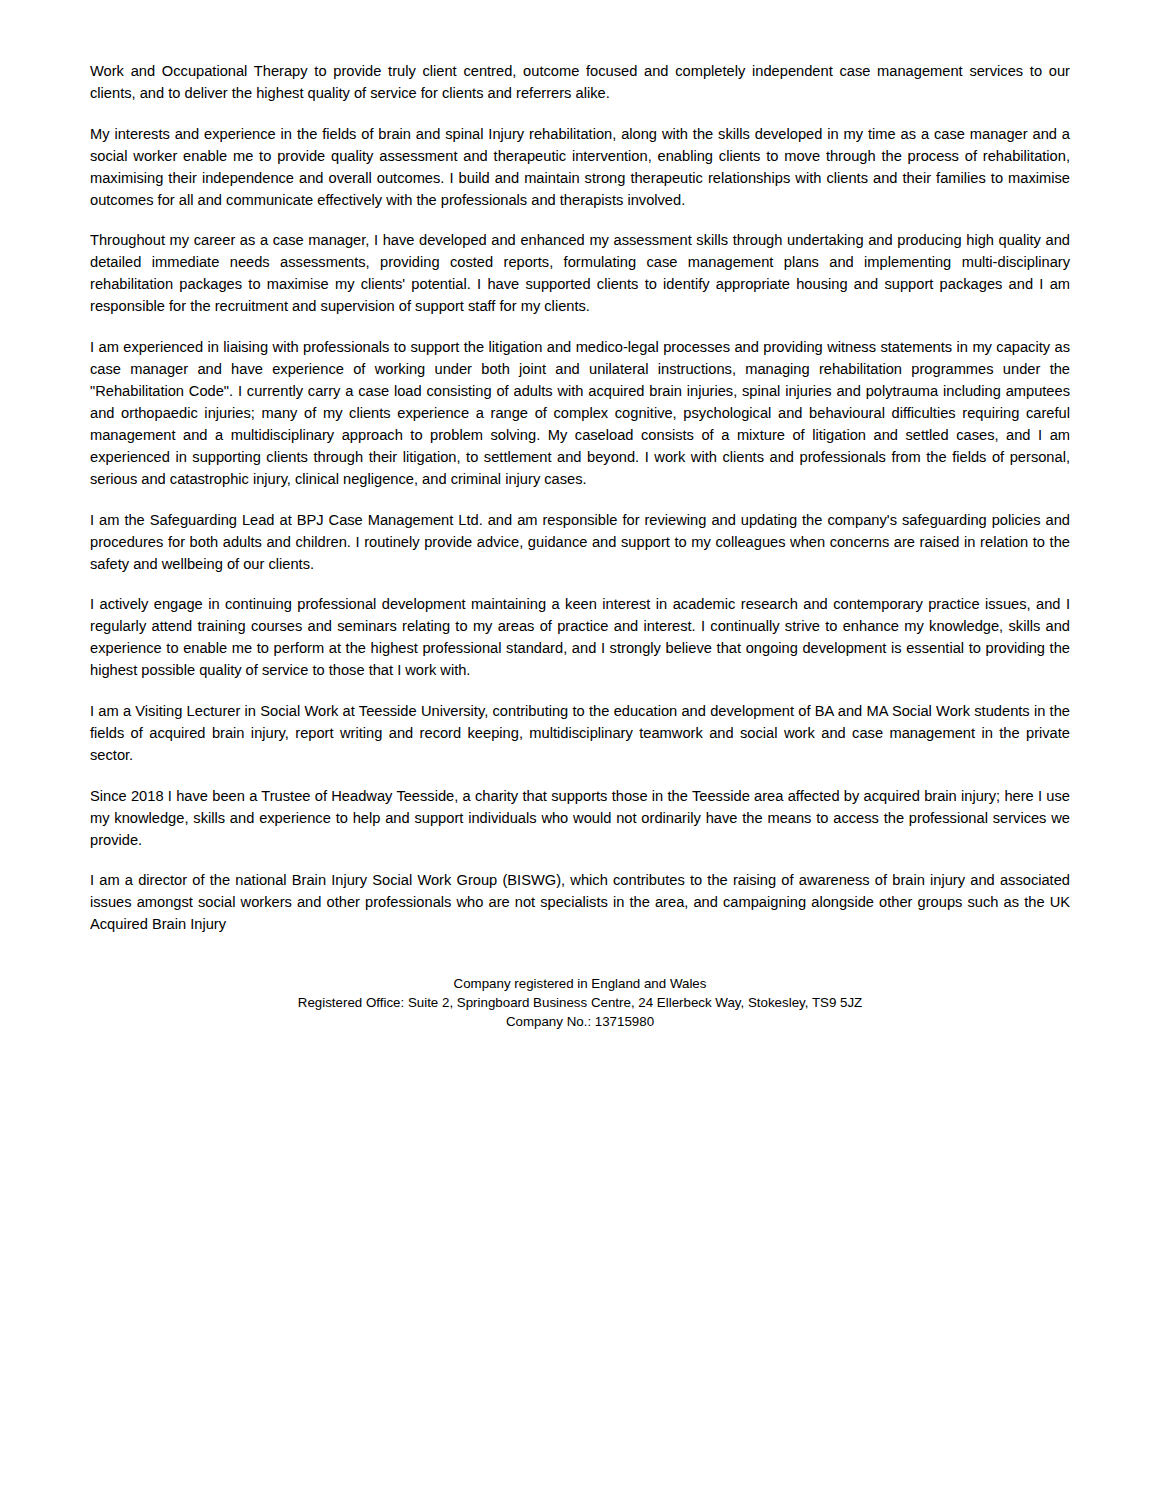Work and Occupational Therapy to provide truly client centred, outcome focused and completely independent case management services to our clients, and to deliver the highest quality of service for clients and referrers alike.
My interests and experience in the fields of brain and spinal Injury rehabilitation, along with the skills developed in my time as a case manager and a social worker enable me to provide quality assessment and therapeutic intervention, enabling clients to move through the process of rehabilitation, maximising their independence and overall outcomes. I build and maintain strong therapeutic relationships with clients and their families to maximise outcomes for all and communicate effectively with the professionals and therapists involved.
Throughout my career as a case manager, I have developed and enhanced my assessment skills through undertaking and producing high quality and detailed immediate needs assessments, providing costed reports, formulating case management plans and implementing multi-disciplinary rehabilitation packages to maximise my clients' potential. I have supported clients to identify appropriate housing and support packages and I am responsible for the recruitment and supervision of support staff for my clients.
I am experienced in liaising with professionals to support the litigation and medico-legal processes and providing witness statements in my capacity as case manager and have experience of working under both joint and unilateral instructions, managing rehabilitation programmes under the "Rehabilitation Code". I currently carry a case load consisting of adults with acquired brain injuries, spinal injuries and polytrauma including amputees and orthopaedic injuries; many of my clients experience a range of complex cognitive, psychological and behavioural difficulties requiring careful management and a multidisciplinary approach to problem solving. My caseload consists of a mixture of litigation and settled cases, and I am experienced in supporting clients through their litigation, to settlement and beyond. I work with clients and professionals from the fields of personal, serious and catastrophic injury, clinical negligence, and criminal injury cases.
I am the Safeguarding Lead at BPJ Case Management Ltd. and am responsible for reviewing and updating the company's safeguarding policies and procedures for both adults and children. I routinely provide advice, guidance and support to my colleagues when concerns are raised in relation to the safety and wellbeing of our clients.
I actively engage in continuing professional development maintaining a keen interest in academic research and contemporary practice issues, and I regularly attend training courses and seminars relating to my areas of practice and interest. I continually strive to enhance my knowledge, skills and experience to enable me to perform at the highest professional standard, and I strongly believe that ongoing development is essential to providing the highest possible quality of service to those that I work with.
I am a Visiting Lecturer in Social Work at Teesside University, contributing to the education and development of BA and MA Social Work students in the fields of acquired brain injury, report writing and record keeping, multidisciplinary teamwork and social work and case management in the private sector.
Since 2018 I have been a Trustee of Headway Teesside, a charity that supports those in the Teesside area affected by acquired brain injury; here I use my knowledge, skills and experience to help and support individuals who would not ordinarily have the means to access the professional services we provide.
I am a director of the national Brain Injury Social Work Group (BISWG), which contributes to the raising of awareness of brain injury and associated issues amongst social workers and other professionals who are not specialists in the area, and campaigning alongside other groups such as the UK Acquired Brain Injury
Company registered in England and Wales
Registered Office: Suite 2, Springboard Business Centre, 24 Ellerbeck Way, Stokesley, TS9 5JZ
Company No.: 13715980